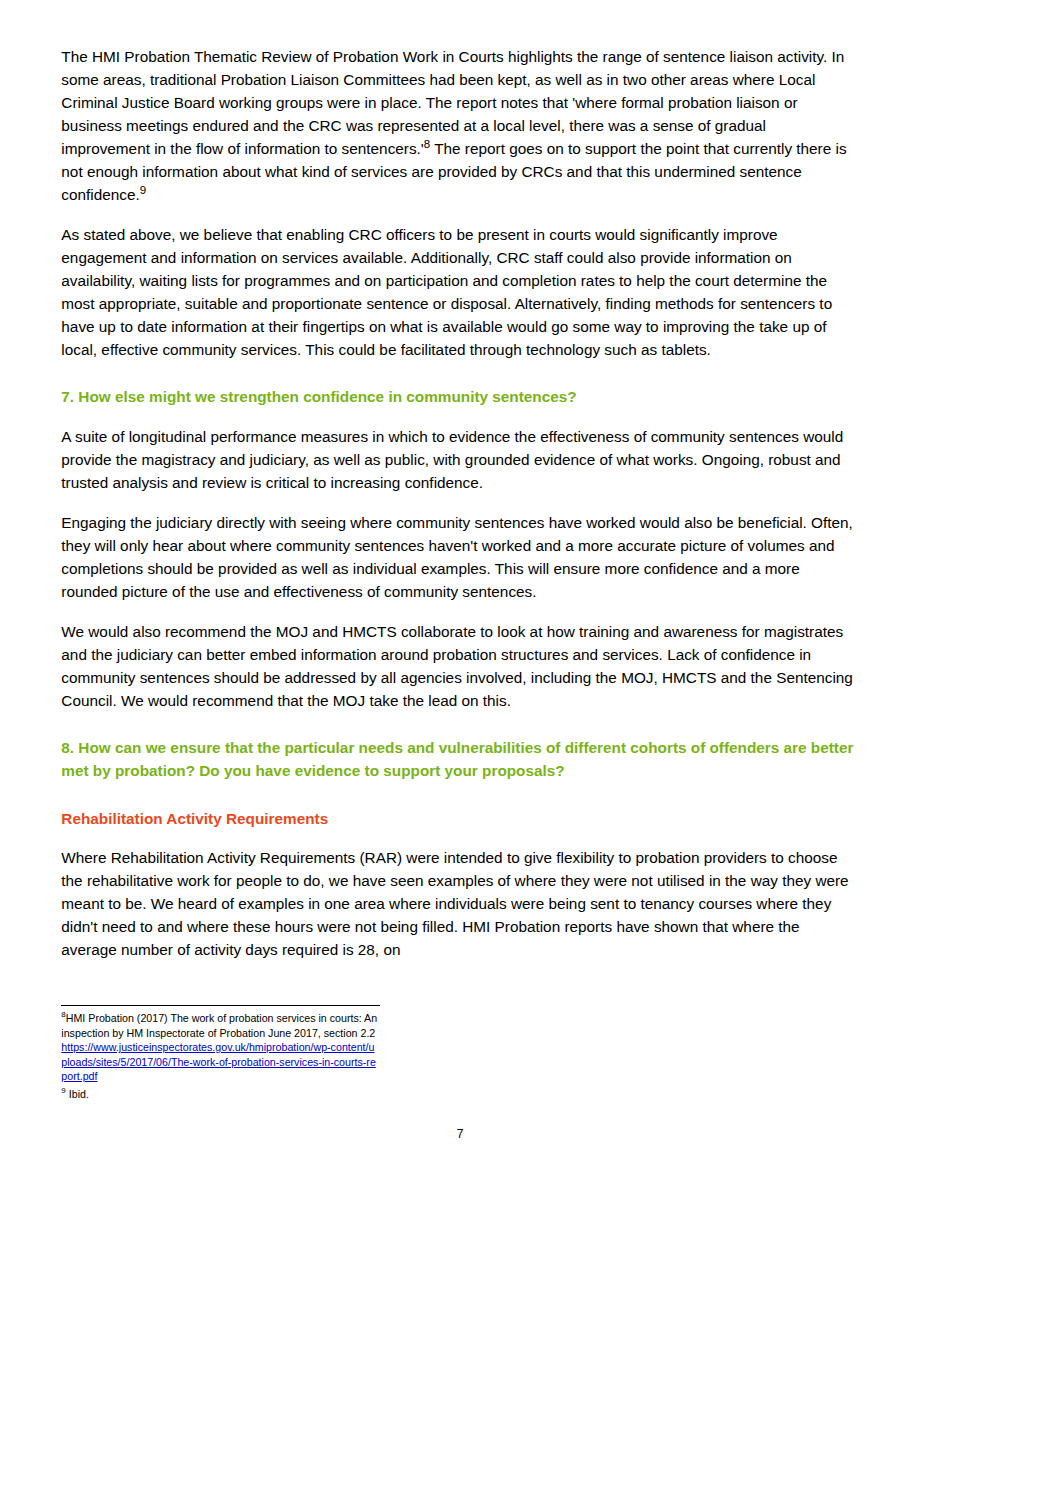The HMI Probation Thematic Review of Probation Work in Courts highlights the range of sentence liaison activity. In some areas, traditional Probation Liaison Committees had been kept, as well as in two other areas where Local Criminal Justice Board working groups were in place. The report notes that 'where formal probation liaison or business meetings endured and the CRC was represented at a local level, there was a sense of gradual improvement in the flow of information to sentencers.'8 The report goes on to support the point that currently there is not enough information about what kind of services are provided by CRCs and that this undermined sentence confidence.9
As stated above, we believe that enabling CRC officers to be present in courts would significantly improve engagement and information on services available. Additionally, CRC staff could also provide information on availability, waiting lists for programmes and on participation and completion rates to help the court determine the most appropriate, suitable and proportionate sentence or disposal. Alternatively, finding methods for sentencers to have up to date information at their fingertips on what is available would go some way to improving the take up of local, effective community services. This could be facilitated through technology such as tablets.
7. How else might we strengthen confidence in community sentences?
A suite of longitudinal performance measures in which to evidence the effectiveness of community sentences would provide the magistracy and judiciary, as well as public, with grounded evidence of what works. Ongoing, robust and trusted analysis and review is critical to increasing confidence.
Engaging the judiciary directly with seeing where community sentences have worked would also be beneficial. Often, they will only hear about where community sentences haven't worked and a more accurate picture of volumes and completions should be provided as well as individual examples. This will ensure more confidence and a more rounded picture of the use and effectiveness of community sentences.
We would also recommend the MOJ and HMCTS collaborate to look at how training and awareness for magistrates and the judiciary can better embed information around probation structures and services. Lack of confidence in community sentences should be addressed by all agencies involved, including the MOJ, HMCTS and the Sentencing Council. We would recommend that the MOJ take the lead on this.
8. How can we ensure that the particular needs and vulnerabilities of different cohorts of offenders are better met by probation? Do you have evidence to support your proposals?
Rehabilitation Activity Requirements
Where Rehabilitation Activity Requirements (RAR) were intended to give flexibility to probation providers to choose the rehabilitative work for people to do, we have seen examples of where they were not utilised in the way they were meant to be. We heard of examples in one area where individuals were being sent to tenancy courses where they didn't need to and where these hours were not being filled. HMI Probation reports have shown that where the average number of activity days required is 28, on
8HMI Probation (2017) The work of probation services in courts: An inspection by HM Inspectorate of Probation June 2017, section 2.2 https://www.justiceinspectorates.gov.uk/hmiprobation/wp-content/uploads/sites/5/2017/06/The-work-of-probation-services-in-courts-report.pdf
9 Ibid.
7